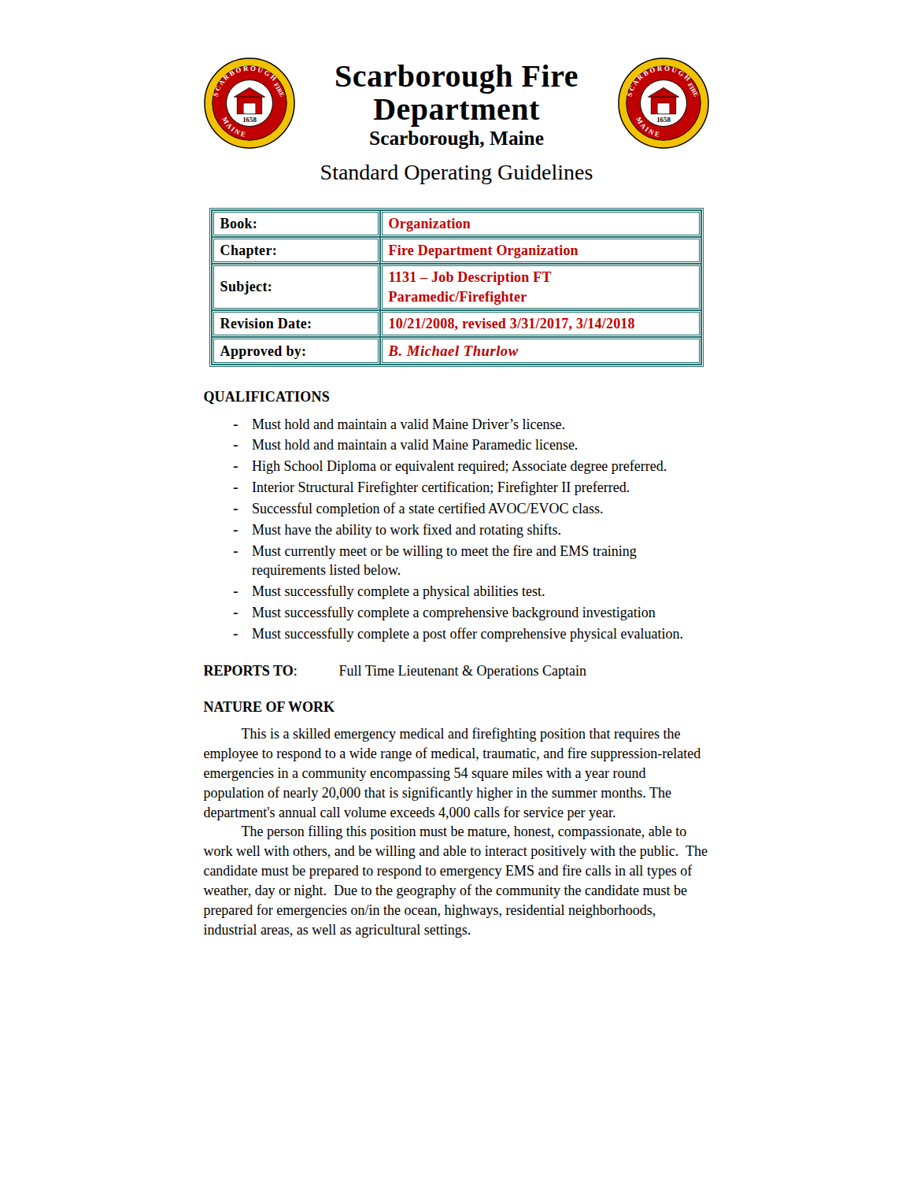S C A R B O R O U G H M A I N E 1658 FIRE
Scarborough Fire Department
Scarborough, Maine
Standard Operating Guidelines
S C A R B O R O U G H M A I N E 1658 FIRE
| Book: | Organization |
| Chapter: | Fire Department Organization |
| Subject: | 1131 – Job Description FT Paramedic/Firefighter |
| Revision Date: | 10/21/2008, revised 3/31/2017, 3/14/2018 |
| Approved by: | B. Michael Thurlow |
QUALIFICATIONS
Must hold and maintain a valid Maine Driver’s license.
Must hold and maintain a valid Maine Paramedic license.
High School Diploma or equivalent required; Associate degree preferred.
Interior Structural Firefighter certification; Firefighter II preferred.
Successful completion of a state certified AVOC/EVOC class.
Must have the ability to work fixed and rotating shifts.
Must currently meet or be willing to meet the fire and EMS training requirements listed below.
Must successfully complete a physical abilities test.
Must successfully complete a comprehensive background investigation
Must successfully complete a post offer comprehensive physical evaluation.
REPORTS TO: Full Time Lieutenant & Operations Captain
NATURE OF WORK
This is a skilled emergency medical and firefighting position that requires the employee to respond to a wide range of medical, traumatic, and fire suppression-related emergencies in a community encompassing 54 square miles with a year round population of nearly 20,000 that is significantly higher in the summer months. The department's annual call volume exceeds 4,000 calls for service per year.
The person filling this position must be mature, honest, compassionate, able to work well with others, and be willing and able to interact positively with the public. The candidate must be prepared to respond to emergency EMS and fire calls in all types of weather, day or night. Due to the geography of the community the candidate must be prepared for emergencies on/in the ocean, highways, residential neighborhoods, industrial areas, as well as agricultural settings.